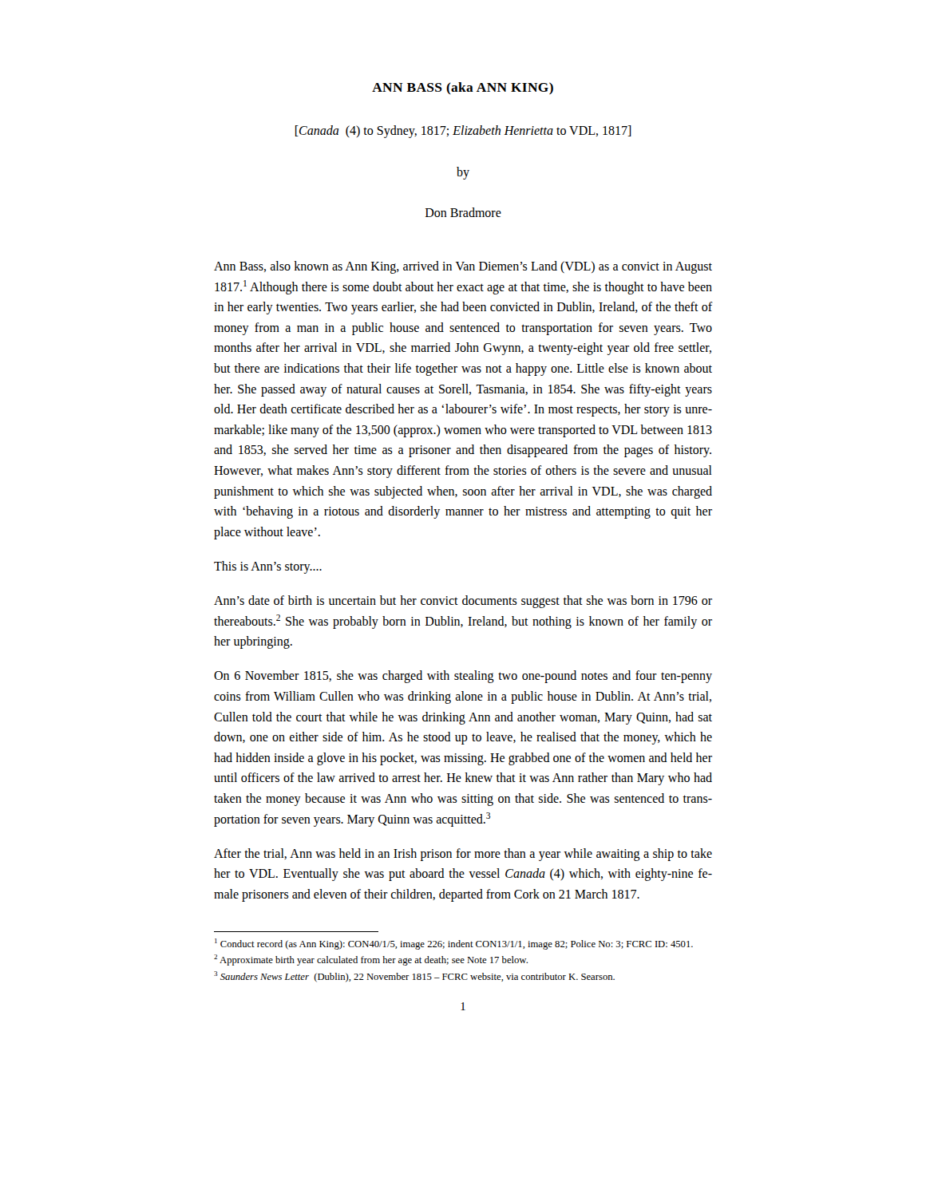ANN BASS (aka ANN KING)
[Canada (4) to Sydney, 1817; Elizabeth Henrietta to VDL, 1817]
by
Don Bradmore
Ann Bass, also known as Ann King, arrived in Van Diemen’s Land (VDL) as a convict in August 1817.1 Although there is some doubt about her exact age at that time, she is thought to have been in her early twenties. Two years earlier, she had been convicted in Dublin, Ireland, of the theft of money from a man in a public house and sentenced to transportation for seven years. Two months after her arrival in VDL, she married John Gwynn, a twenty-eight year old free settler, but there are indications that their life together was not a happy one. Little else is known about her. She passed away of natural causes at Sorell, Tasmania, in 1854. She was fifty-eight years old. Her death certificate described her as a ‘labourer’s wife’. In most respects, her story is unremarkable; like many of the 13,500 (approx.) women who were transported to VDL between 1813 and 1853, she served her time as a prisoner and then disappeared from the pages of history. However, what makes Ann’s story different from the stories of others is the severe and unusual punishment to which she was subjected when, soon after her arrival in VDL, she was charged with ‘behaving in a riotous and disorderly manner to her mistress and attempting to quit her place without leave’.
This is Ann’s story....
Ann’s date of birth is uncertain but her convict documents suggest that she was born in 1796 or thereabouts.2 She was probably born in Dublin, Ireland, but nothing is known of her family or her upbringing.
On 6 November 1815, she was charged with stealing two one-pound notes and four ten-penny coins from William Cullen who was drinking alone in a public house in Dublin. At Ann’s trial, Cullen told the court that while he was drinking Ann and another woman, Mary Quinn, had sat down, one on either side of him. As he stood up to leave, he realised that the money, which he had hidden inside a glove in his pocket, was missing. He grabbed one of the women and held her until officers of the law arrived to arrest her. He knew that it was Ann rather than Mary who had taken the money because it was Ann who was sitting on that side. She was sentenced to transportation for seven years. Mary Quinn was acquitted.3
After the trial, Ann was held in an Irish prison for more than a year while awaiting a ship to take her to VDL. Eventually she was put aboard the vessel Canada (4) which, with eighty-nine female prisoners and eleven of their children, departed from Cork on 21 March 1817.
1 Conduct record (as Ann King): CON40/1/5, image 226; indent CON13/1/1, image 82; Police No: 3; FCRC ID: 4501.
2 Approximate birth year calculated from her age at death; see Note 17 below.
3 Saunders News Letter (Dublin), 22 November 1815 – FCRC website, via contributor K. Searson.
1